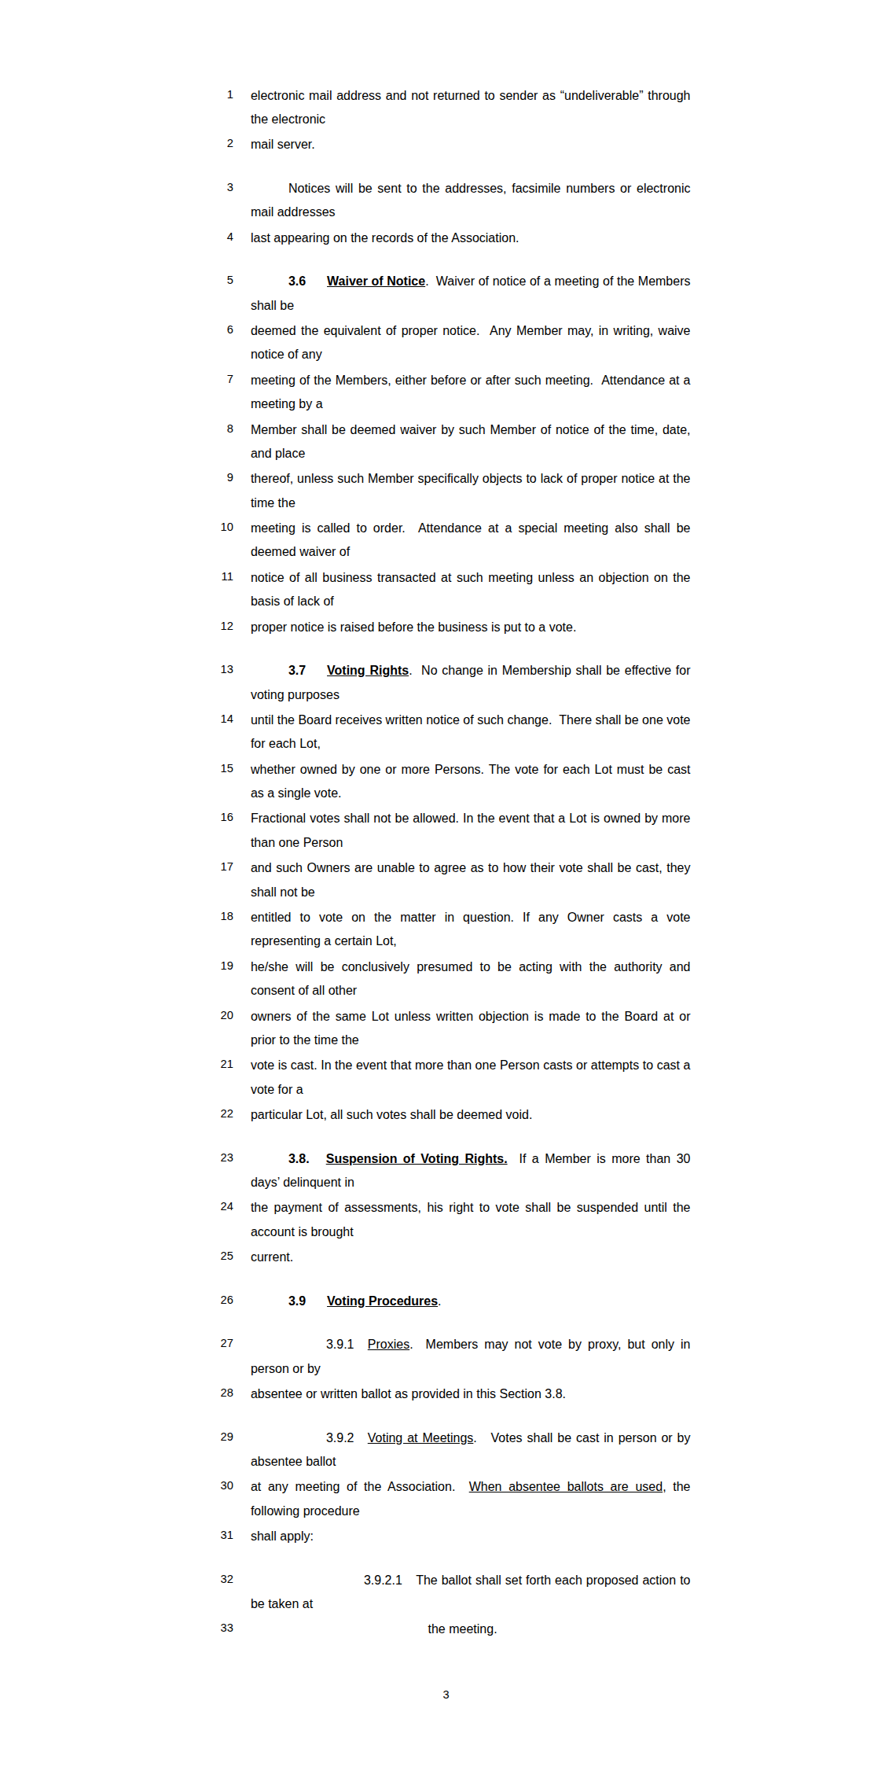| 1 | electronic mail address and not returned to sender as “undeliverable” through the electronic |
| 2 | mail server. |
| 3 | Notices will be sent to the addresses, facsimile numbers or electronic mail addresses |
| 4 | last appearing on the records of the Association. |
| 5 | 3.6 Waiver of Notice . Waiver of notice of a meeting of the Members shall be |
| 6 | deemed the equivalent of proper notice. Any Member may, in writing, waive notice of any |
| 7 | meeting of the Members, either before or after such meeting. Attendance at a meeting by a |
| 8 | Member shall be deemed waiver by such Member of notice of the time, date, and place |
| 9 | thereof, unless such Member specifically objects to lack of proper notice at the time the |
| 10 | meeting is called to order. Attendance at a special meeting also shall be deemed waiver of |
| 11 | notice of all business transacted at such meeting unless an objection on the basis of lack of |
| 12 | proper notice is raised before the business is put to a vote. |
| 13 | 3.7 Voting Rights . No change in Membership shall be effective for voting purposes |
| 14 | until the Board receives written notice of such change. There shall be one vote for each Lot, |
| 15 | whether owned by one or more Persons. The vote for each Lot must be cast as a single vote. |
| 16 | Fractional votes shall not be allowed. In the event that a Lot is owned by more than one Person |
| 17 | and such Owners are unable to agree as to how their vote shall be cast, they shall not be |
| 18 | entitled to vote on the matter in question. If any Owner casts a vote representing a certain Lot, |
| 19 | he/she will be conclusively presumed to be acting with the authority and consent of all other |
| 20 | owners of the same Lot unless written objection is made to the Board at or prior to the time the |
| 21 | vote is cast. In the event that more than one Person casts or attempts to cast a vote for a |
| 22 | particular Lot, all such votes shall be deemed void. |
| 23 | 3.8. Suspension of Voting Rights. If a Member is more than 30 days’ delinquent in |
| 24 | the payment of assessments, his right to vote shall be suspended until the account is brought |
| 25 | current. |
| 26 | 3.9 Voting Procedures . |
| 27 | 3.9.1 Proxies . Members may not vote by proxy, but only in person or by |
| 28 | absentee or written ballot as provided in this Section 3.8. |
| 29 | 3.9.2 Voting at Meetings . Votes shall be cast in person or by absentee ballot |
| 30 | at any meeting of the Association. When absentee ballots are used , the following procedure |
| 31 | shall apply: |
| 32 | 3.9.2.1 The ballot shall set forth each proposed action to be taken at |
| 33 | the meeting. |
3